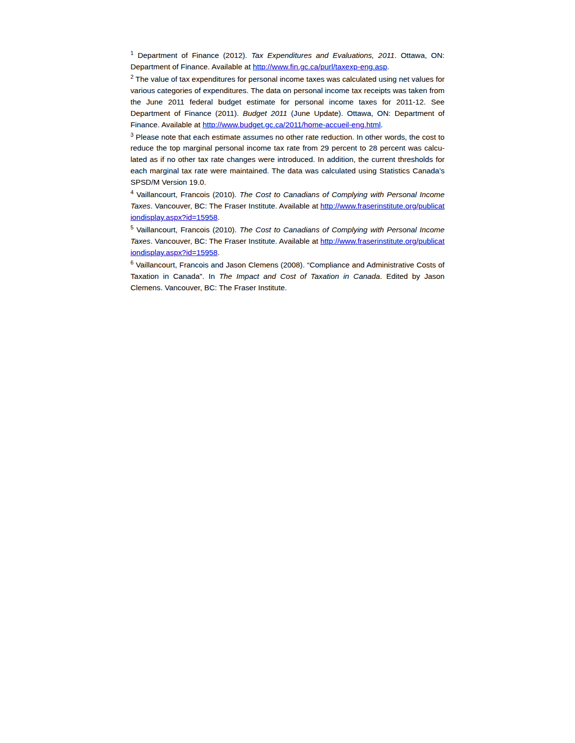1 Department of Finance (2012). Tax Expenditures and Evaluations, 2011. Ottawa, ON: Department of Finance. Available at http://www.fin.gc.ca/purl/taxexp-eng.asp.
2 The value of tax expenditures for personal income taxes was calculated using net values for various categories of expenditures. The data on personal income tax receipts was taken from the June 2011 federal budget estimate for personal income taxes for 2011-12. See Department of Finance (2011). Budget 2011 (June Update). Ottawa, ON: Department of Finance. Available at http://www.budget.gc.ca/2011/home-accueil-eng.html.
3 Please note that each estimate assumes no other rate reduction. In other words, the cost to reduce the top marginal personal income tax rate from 29 percent to 28 percent was calculated as if no other tax rate changes were introduced. In addition, the current thresholds for each marginal tax rate were maintained. The data was calculated using Statistics Canada’s SPSD/M Version 19.0.
4 Vaillancourt, Francois (2010). The Cost to Canadians of Complying with Personal Income Taxes. Vancouver, BC: The Fraser Institute. Available at http://www.fraserinstitute.org/publicationdisplay.aspx?id=15958.
5 Vaillancourt, Francois (2010). The Cost to Canadians of Complying with Personal Income Taxes. Vancouver, BC: The Fraser Institute. Available at http://www.fraserinstitute.org/publicationdisplay.aspx?id=15958.
6 Vaillancourt, Francois and Jason Clemens (2008). “Compliance and Administrative Costs of Taxation in Canada”. In The Impact and Cost of Taxation in Canada. Edited by Jason Clemens. Vancouver, BC: The Fraser Institute.